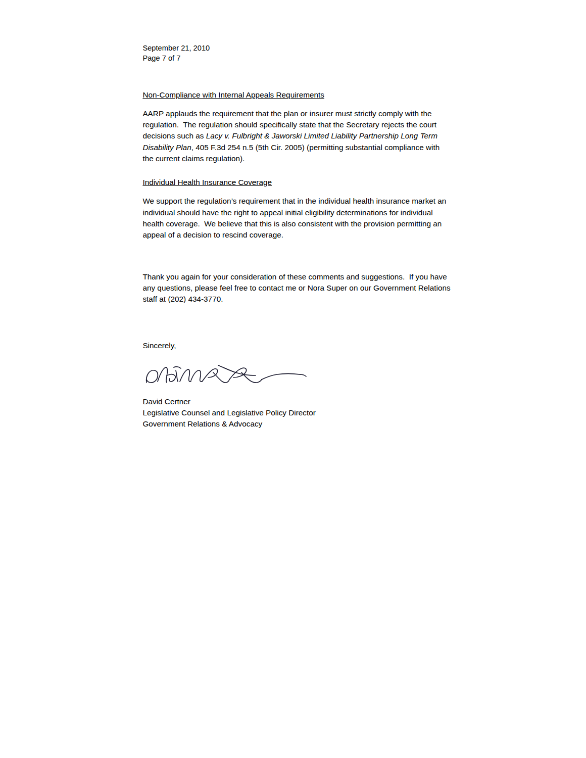September 21, 2010
Page 7 of 7
Non-Compliance with Internal Appeals Requirements
AARP applauds the requirement that the plan or insurer must strictly comply with the regulation. The regulation should specifically state that the Secretary rejects the court decisions such as Lacy v. Fulbright & Jaworski Limited Liability Partnership Long Term Disability Plan, 405 F.3d 254 n.5 (5th Cir. 2005) (permitting substantial compliance with the current claims regulation).
Individual Health Insurance Coverage
We support the regulation’s requirement that in the individual health insurance market an individual should have the right to appeal initial eligibility determinations for individual health coverage. We believe that this is also consistent with the provision permitting an appeal of a decision to rescind coverage.
Thank you again for your consideration of these comments and suggestions. If you have any questions, please feel free to contact me or Nora Super on our Government Relations staff at (202) 434-3770.
Sincerely,
David Certner
Legislative Counsel and Legislative Policy Director
Government Relations & Advocacy